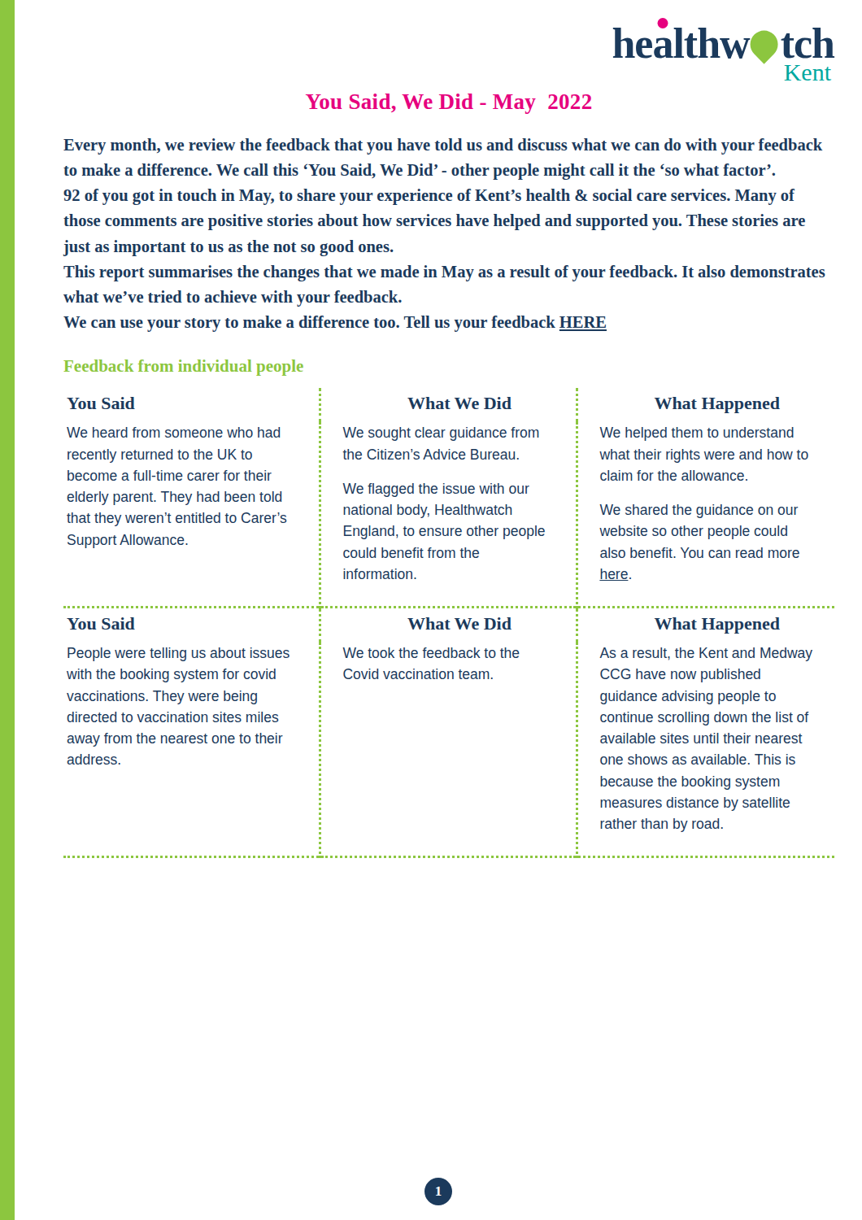healthw tch
Kent
You Said, We Did - May 2022
Every month, we review the feedback that you have told us and discuss what we can do with your feedback to make a difference. We call this ‘You Said, We Did’ - other people might call it the ‘so what factor’.
92 of you got in touch in May, to share your experience of Kent’s health & social care services. Many of those comments are positive stories about how services have helped and supported you. These stories are just as important to us as the not so good ones.
This report summarises the changes that we made in May as a result of your feedback. It also demonstrates what we’ve tried to achieve with your feedback.
We can use your story to make a difference too. Tell us your feedback HERE
Feedback from individual people
| You Said | What We Did | What Happened |
| --- | --- | --- |
| We heard from someone who had recently returned to the UK to become a full-time carer for their elderly parent. They had been told that they weren’t entitled to Carer’s Support Allowance. | We sought clear guidance from the Citizen’s Advice Bureau. We flagged the issue with our national body, Healthwatch England, to ensure other people could benefit from the information. | We helped them to understand what their rights were and how to claim for the allowance. We shared the guidance on our website so other people could also benefit. You can read more here . |
| You Said | What We Did | What Happened |
| People were telling us about issues with the booking system for covid vaccinations. They were being directed to vaccination sites miles away from the nearest one to their address. | We took the feedback to the Covid vaccination team. | As a result, the Kent and Medway CCG have now published guidance advising people to continue scrolling down the list of available sites until their nearest one shows as available. This is because the booking system measures distance by satellite rather than by road. |
1